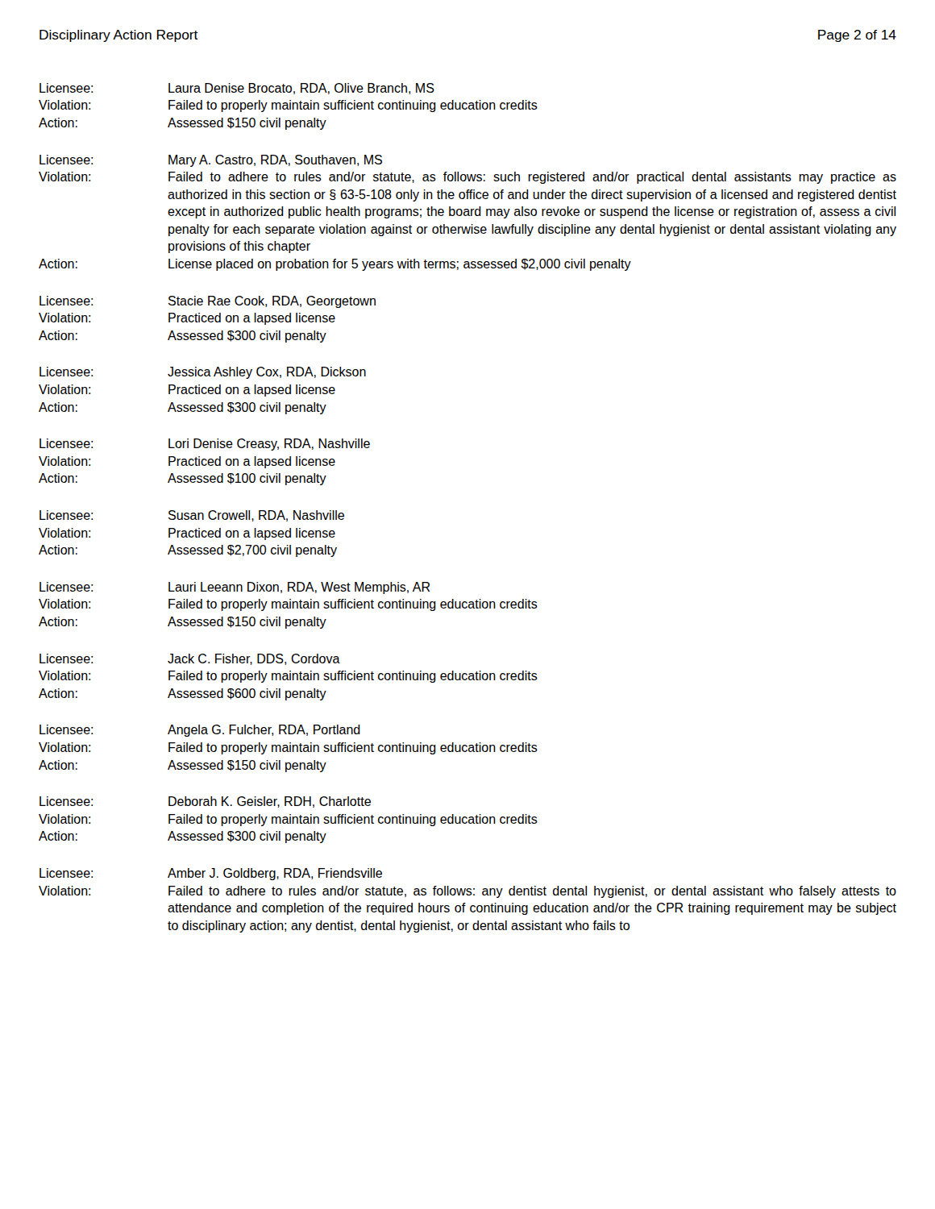Disciplinary Action Report Page 2 of 14
| Licensee: | Laura Denise Brocato, RDA, Olive Branch, MS |
| Violation: | Failed to properly maintain sufficient continuing education credits |
| Action: | Assessed $150 civil penalty |
| Licensee: | Mary A. Castro, RDA, Southaven, MS |
| Violation: | Failed to adhere to rules and/or statute, as follows: such registered and/or practical dental assistants may practice as authorized in this section or § 63-5-108 only in the office of and under the direct supervision of a licensed and registered dentist except in authorized public health programs; the board may also revoke or suspend the license or registration of, assess a civil penalty for each separate violation against or otherwise lawfully discipline any dental hygienist or dental assistant violating any provisions of this chapter |
| Action: | License placed on probation for 5 years with terms; assessed $2,000 civil penalty |
| Licensee: | Stacie Rae Cook, RDA, Georgetown |
| Violation: | Practiced on a lapsed license |
| Action: | Assessed $300 civil penalty |
| Licensee: | Jessica Ashley Cox, RDA, Dickson |
| Violation: | Practiced on a lapsed license |
| Action: | Assessed $300 civil penalty |
| Licensee: | Lori Denise Creasy, RDA, Nashville |
| Violation: | Practiced on a lapsed license |
| Action: | Assessed $100 civil penalty |
| Licensee: | Susan Crowell, RDA, Nashville |
| Violation: | Practiced on a lapsed license |
| Action: | Assessed $2,700 civil penalty |
| Licensee: | Lauri Leeann Dixon, RDA, West Memphis, AR |
| Violation: | Failed to properly maintain sufficient continuing education credits |
| Action: | Assessed $150 civil penalty |
| Licensee: | Jack C. Fisher, DDS, Cordova |
| Violation: | Failed to properly maintain sufficient continuing education credits |
| Action: | Assessed $600 civil penalty |
| Licensee: | Angela G. Fulcher, RDA, Portland |
| Violation: | Failed to properly maintain sufficient continuing education credits |
| Action: | Assessed $150 civil penalty |
| Licensee: | Deborah K. Geisler, RDH, Charlotte |
| Violation: | Failed to properly maintain sufficient continuing education credits |
| Action: | Assessed $300 civil penalty |
| Licensee: | Amber J. Goldberg, RDA, Friendsville |
| Violation: | Failed to adhere to rules and/or statute, as follows: any dentist dental hygienist, or dental assistant who falsely attests to attendance and completion of the required hours of continuing education and/or the CPR training requirement may be subject to disciplinary action; any dentist, dental hygienist, or dental assistant who fails to |